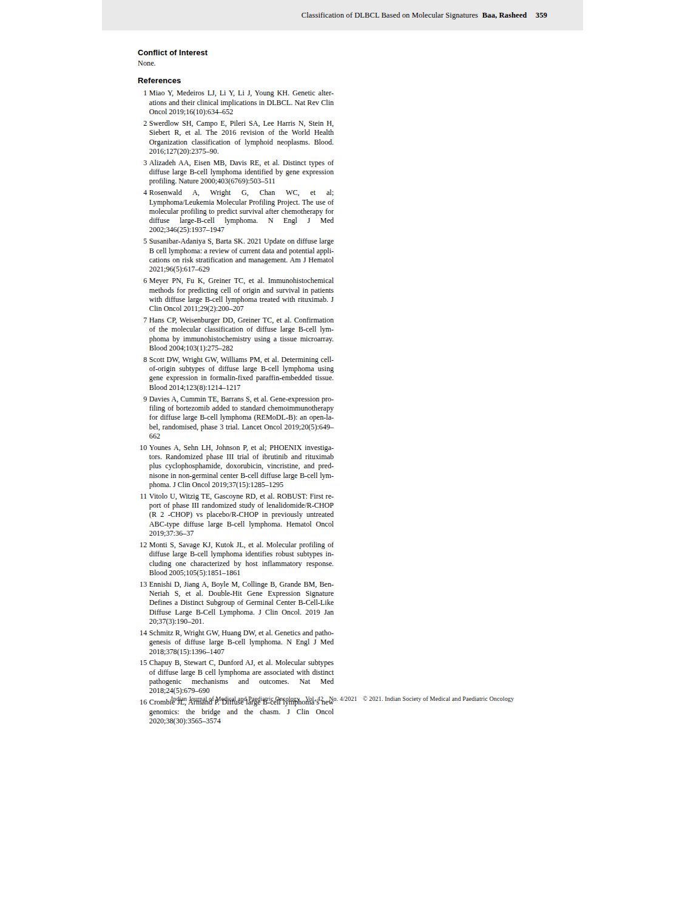Classification of DLBCL Based on Molecular Signatures Baa, Rasheed 359
Conflict of Interest
None.
References
1 Miao Y, Medeiros LJ, Li Y, Li J, Young KH. Genetic alterations and their clinical implications in DLBCL. Nat Rev Clin Oncol 2019;16(10):634–652
2 Swerdlow SH, Campo E, Pileri SA, Lee Harris N, Stein H, Siebert R, et al. The 2016 revision of the World Health Organization classification of lymphoid neoplasms. Blood. 2016;127(20):2375–90.
3 Alizadeh AA, Eisen MB, Davis RE, et al. Distinct types of diffuse large B-cell lymphoma identified by gene expression profiling. Nature 2000;403(6769):503–511
4 Rosenwald A, Wright G, Chan WC, et al; Lymphoma/Leukemia Molecular Profiling Project. The use of molecular profiling to predict survival after chemotherapy for diffuse large-B-cell lymphoma. N Engl J Med 2002;346(25):1937–1947
5 Susanibar-Adaniya S, Barta SK. 2021 Update on diffuse large B cell lymphoma: a review of current data and potential applications on risk stratification and management. Am J Hematol 2021;96(5):617–629
6 Meyer PN, Fu K, Greiner TC, et al. Immunohistochemical methods for predicting cell of origin and survival in patients with diffuse large B-cell lymphoma treated with rituximab. J Clin Oncol 2011;29(2):200–207
7 Hans CP, Weisenburger DD, Greiner TC, et al. Confirmation of the molecular classification of diffuse large B-cell lymphoma by immunohistochemistry using a tissue microarray. Blood 2004;103(1):275–282
8 Scott DW, Wright GW, Williams PM, et al. Determining cell-of-origin subtypes of diffuse large B-cell lymphoma using gene expression in formalin-fixed paraffin-embedded tissue. Blood 2014;123(8):1214–1217
9 Davies A, Cummin TE, Barrans S, et al. Gene-expression profiling of bortezomib added to standard chemoimmunotherapy for diffuse large B-cell lymphoma (REMoDL-B): an open-label, randomised, phase 3 trial. Lancet Oncol 2019;20(5):649–662
10 Younes A, Sehn LH, Johnson P, et al; PHOENIX investigators. Randomized phase III trial of ibrutinib and rituximab plus cyclophosphamide, doxorubicin, vincristine, and prednisone in non-germinal center B-cell diffuse large B-cell lymphoma. J Clin Oncol 2019;37(15):1285–1295
11 Vitolo U, Witzig TE, Gascoyne RD, et al. ROBUST: First report of phase III randomized study of lenalidomide/R-CHOP (R 2 -CHOP) vs placebo/R-CHOP in previously untreated ABC-type diffuse large B-cell lymphoma. Hematol Oncol 2019;37:36–37
12 Monti S, Savage KJ, Kutok JL, et al. Molecular profiling of diffuse large B-cell lymphoma identifies robust subtypes including one characterized by host inflammatory response. Blood 2005;105(5):1851–1861
13 Ennishi D, Jiang A, Boyle M, Collinge B, Grande BM, Ben-Neriah S, et al. Double-Hit Gene Expression Signature Defines a Distinct Subgroup of Germinal Center B-Cell-Like Diffuse Large B-Cell Lymphoma. J Clin Oncol. 2019 Jan 20;37(3):190–201.
14 Schmitz R, Wright GW, Huang DW, et al. Genetics and pathogenesis of diffuse large B-cell lymphoma. N Engl J Med 2018;378(15):1396–1407
15 Chapuy B, Stewart C, Dunford AJ, et al. Molecular subtypes of diffuse large B cell lymphoma are associated with distinct pathogenic mechanisms and outcomes. Nat Med 2018;24(5):679–690
16 Crombie JL, Armand P. Diffuse large B-cell lymphoma’s new genomics: the bridge and the chasm. J Clin Oncol 2020;38(30):3565–3574
Indian Journal of Medical and Paediatric Oncology Vol. 42 No. 4/2021 © 2021. Indian Society of Medical and Paediatric Oncology